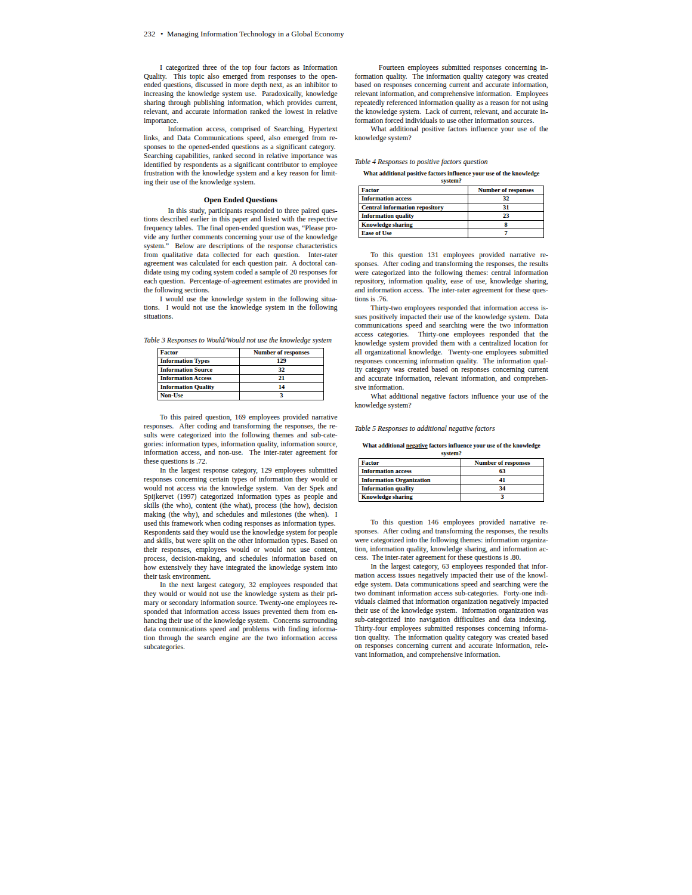232•Managing Information Technology in a Global Economy
I categorized three of the top four factors as Information Quality. This topic also emerged from responses to the open-ended questions, discussed in more depth next, as an inhibitor to increasing the knowledge system use. Paradoxically, knowledge sharing through publishing information, which provides current, relevant, and accurate information ranked the lowest in relative importance.
Information access, comprised of Searching, Hypertext links, and Data Communications speed, also emerged from responses to the opened-ended questions as a significant category. Searching capabilities, ranked second in relative importance was identified by respondents as a significant contributor to employee frustration with the knowledge system and a key reason for limiting their use of the knowledge system.
Open Ended Questions
In this study, participants responded to three paired questions described earlier in this paper and listed with the respective frequency tables. The final open-ended question was, “Please provide any further comments concerning your use of the knowledge system.” Below are descriptions of the response characteristics from qualitative data collected for each question. Inter-rater agreement was calculated for each question pair. A doctoral candidate using my coding system coded a sample of 20 responses for each question. Percentage-of-agreement estimates are provided in the following sections.
I would use the knowledge system in the following situations. I would not use the knowledge system in the following situations.
Table 3 Responses to Would/Would not use the knowledge system
| Factor | Number of responses |
| --- | --- |
| Information Types | 129 |
| Information Source | 32 |
| Information Access | 21 |
| Information Quality | 14 |
| Non-Use | 3 |
To this paired question, 169 employees provided narrative responses. After coding and transforming the responses, the results were categorized into the following themes and sub-categories: information types, information quality, information source, information access, and non-use. The inter-rater agreement for these questions is .72.
In the largest response category, 129 employees submitted responses concerning certain types of information they would or would not access via the knowledge system. Van der Spek and Spijkervet (1997) categorized information types as people and skills (the who), content (the what), process (the how), decision making (the why), and schedules and milestones (the when). I used this framework when coding responses as information types. Respondents said they would use the knowledge system for people and skills, but were split on the other information types. Based on their responses, employees would or would not use content, process, decision-making, and schedules information based on how extensively they have integrated the knowledge system into their task environment.
In the next largest category, 32 employees responded that they would or would not use the knowledge system as their primary or secondary information source. Twenty-one employees responded that information access issues prevented them from enhancing their use of the knowledge system. Concerns surrounding data communications speed and problems with finding information through the search engine are the two information access subcategories.
Fourteen employees submitted responses concerning information quality. The information quality category was created based on responses concerning current and accurate information, relevant information, and comprehensive information. Employees repeatedly referenced information quality as a reason for not using the knowledge system. Lack of current, relevant, and accurate information forced individuals to use other information sources.
What additional positive factors influence your use of the knowledge system?
Table 4 Responses to positive factors question
What additional positive factors influence your use of the knowledge system?
| Factor | Number of responses |
| --- | --- |
| Information access | 32 |
| Central information repository | 31 |
| Information quality | 23 |
| Knowledge sharing | 8 |
| Ease of Use | 7 |
To this question 131 employees provided narrative responses. After coding and transforming the responses, the results were categorized into the following themes: central information repository, information quality, ease of use, knowledge sharing, and information access. The inter-rater agreement for these questions is .76.
Thirty-two employees responded that information access issues positively impacted their use of the knowledge system. Data communications speed and searching were the two information access categories. Thirty-one employees responded that the knowledge system provided them with a centralized location for all organizational knowledge. Twenty-one employees submitted responses concerning information quality. The information quality category was created based on responses concerning current and accurate information, relevant information, and comprehensive information.
What additional negative factors influence your use of the knowledge system?
Table 5 Responses to additional negative factors
What additional negative factors influence your use of the knowledge system?
| Factor | Number of responses |
| --- | --- |
| Information access | 63 |
| Information Organization | 41 |
| Information quality | 34 |
| Knowledge sharing | 3 |
To this question 146 employees provided narrative responses. After coding and transforming the responses, the results were categorized into the following themes: information organization, information quality, knowledge sharing, and information access. The inter-rater agreement for these questions is .80.
In the largest category, 63 employees responded that information access issues negatively impacted their use of the knowledge system. Data communications speed and searching were the two dominant information access sub-categories. Forty-one individuals claimed that information organization negatively impacted their use of the knowledge system. Information organization was sub-categorized into navigation difficulties and data indexing. Thirty-four employees submitted responses concerning information quality. The information quality category was created based on responses concerning current and accurate information, relevant information, and comprehensive information.